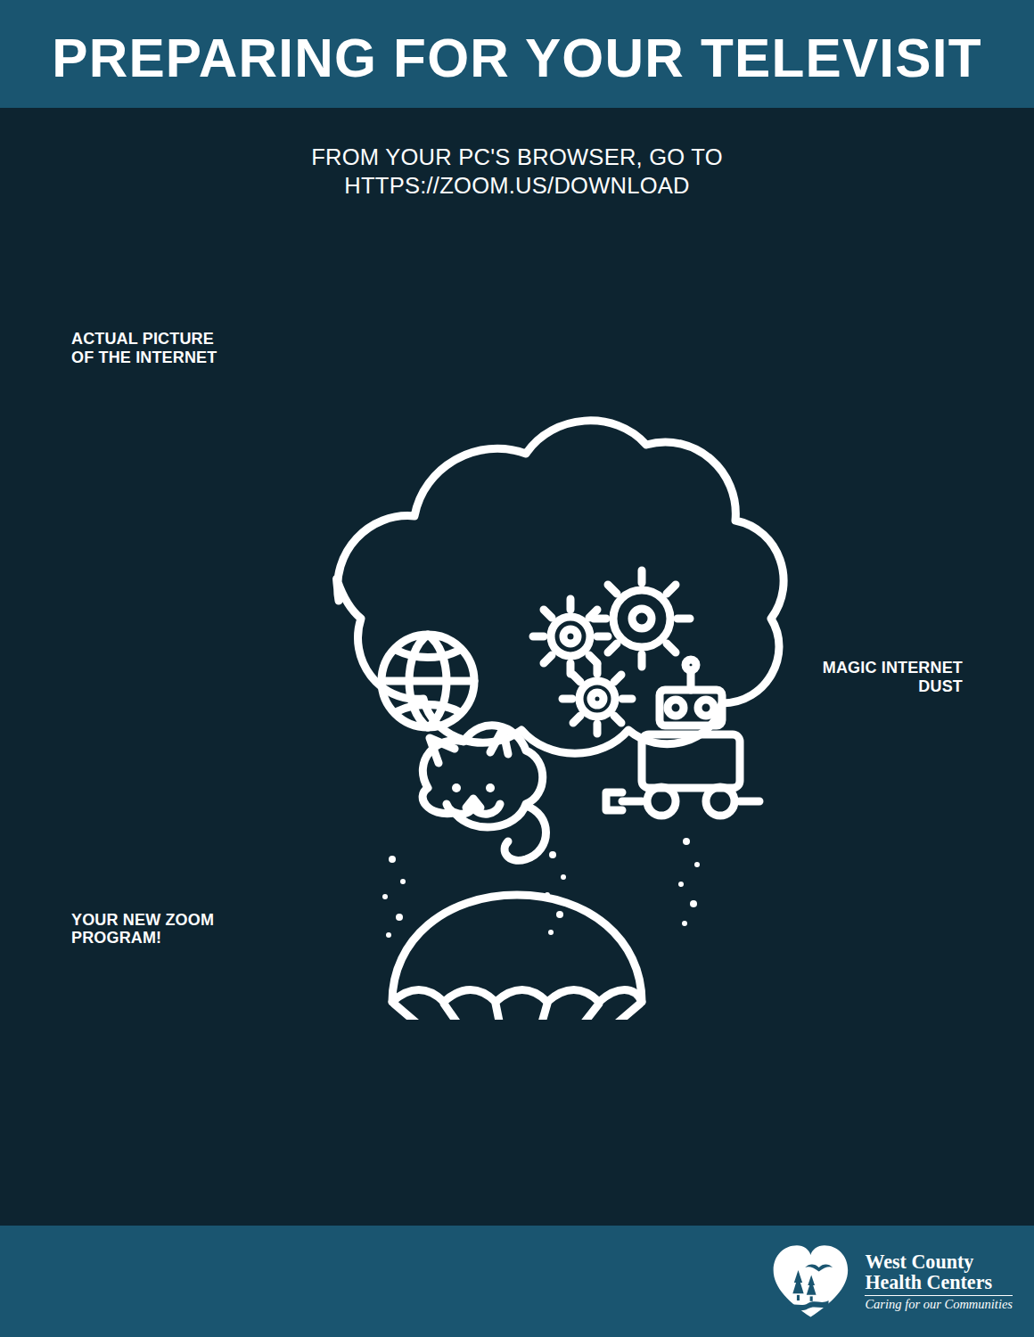Preparing For Your Televisit
From your PC's browser, go to
https://zoom.us/download
Actual Picture
of the Internet
Magic Internet
Dust
Your New Zoom
Program!
West County
Health Centers
Caring for our Communities